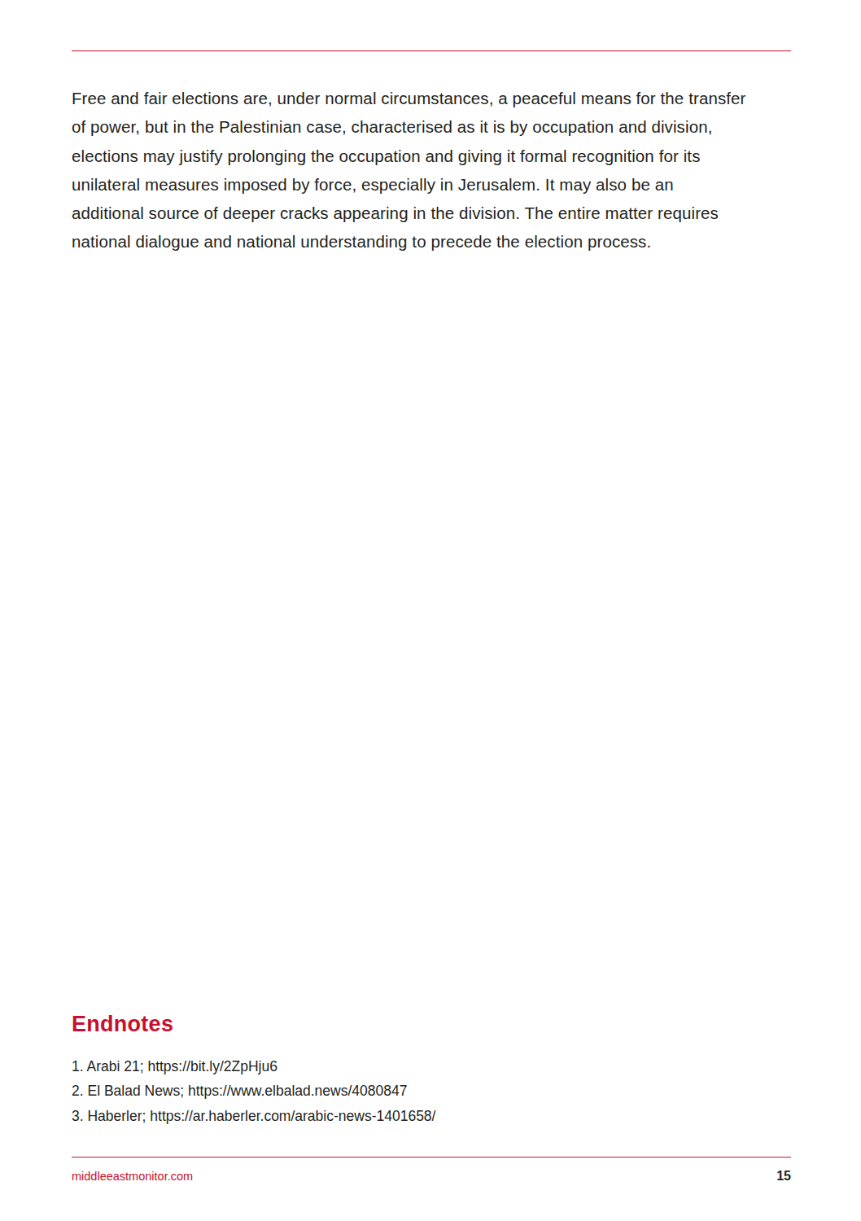Free and fair elections are, under normal circumstances, a peaceful means for the transfer of power, but in the Palestinian case, characterised as it is by occupation and division, elections may justify prolonging the occupation and giving it formal recognition for its unilateral measures imposed by force, especially in Jerusalem. It may also be an additional source of deeper cracks appearing in the division. The entire matter requires national dialogue and national understanding to precede the election process.
Endnotes
1. Arabi 21; https://bit.ly/2ZpHju6
2. El Balad News; https://www.elbalad.news/4080847
3. Haberler; https://ar.haberler.com/arabic-news-1401658/
middleeastmonitor.com 15